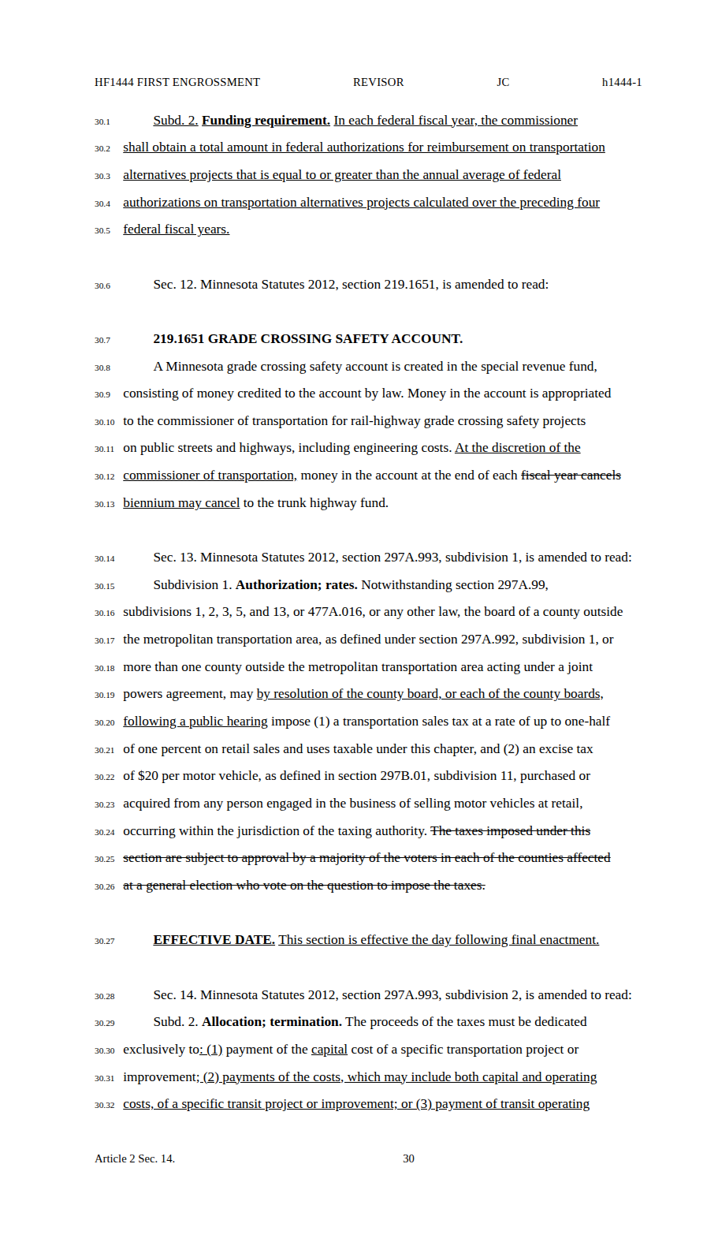HF1444 FIRST ENGROSSMENT REVISOR JC h1444-1
30.1
Subd. 2. Funding requirement. In each federal fiscal year, the commissioner
30.2
shall obtain a total amount in federal authorizations for reimbursement on transportation
30.3
alternatives projects that is equal to or greater than the annual average of federal
30.4
authorizations on transportation alternatives projects calculated over the preceding four
30.5
federal fiscal years.
30.6
Sec. 12. Minnesota Statutes 2012, section 219.1651, is amended to read:
30.7
219.1651 GRADE CROSSING SAFETY ACCOUNT.
30.8
A Minnesota grade crossing safety account is created in the special revenue fund,
30.9
consisting of money credited to the account by law. Money in the account is appropriated
30.10
to the commissioner of transportation for rail-highway grade crossing safety projects
30.11
on public streets and highways, including engineering costs. At the discretion of the
30.12
commissioner of transportation, money in the account at the end of each fiscal year cancels
30.13
biennium may cancel to the trunk highway fund.
30.14
Sec. 13. Minnesota Statutes 2012, section 297A.993, subdivision 1, is amended to read:
30.15
Subdivision 1. Authorization; rates. Notwithstanding section 297A.99,
30.16
subdivisions 1, 2, 3, 5, and 13, or 477A.016, or any other law, the board of a county outside
30.17
the metropolitan transportation area, as defined under section 297A.992, subdivision 1, or
30.18
more than one county outside the metropolitan transportation area acting under a joint
30.19
powers agreement, may by resolution of the county board, or each of the county boards,
30.20
following a public hearing impose (1) a transportation sales tax at a rate of up to one-half
30.21
of one percent on retail sales and uses taxable under this chapter, and (2) an excise tax
30.22
of $20 per motor vehicle, as defined in section 297B.01, subdivision 11, purchased or
30.23
acquired from any person engaged in the business of selling motor vehicles at retail,
30.24
occurring within the jurisdiction of the taxing authority. The taxes imposed under this
30.25
section are subject to approval by a majority of the voters in each of the counties affected
30.26
at a general election who vote on the question to impose the taxes.
30.27
EFFECTIVE DATE. This section is effective the day following final enactment.
30.28
Sec. 14. Minnesota Statutes 2012, section 297A.993, subdivision 2, is amended to read:
30.29
Subd. 2. Allocation; termination. The proceeds of the taxes must be dedicated
30.30
exclusively to: (1) payment of the capital cost of a specific transportation project or
30.31
improvement; (2) payments of the costs, which may include both capital and operating
30.32
costs, of a specific transit project or improvement; or (3) payment of transit operating
Article 2 Sec. 14.
30